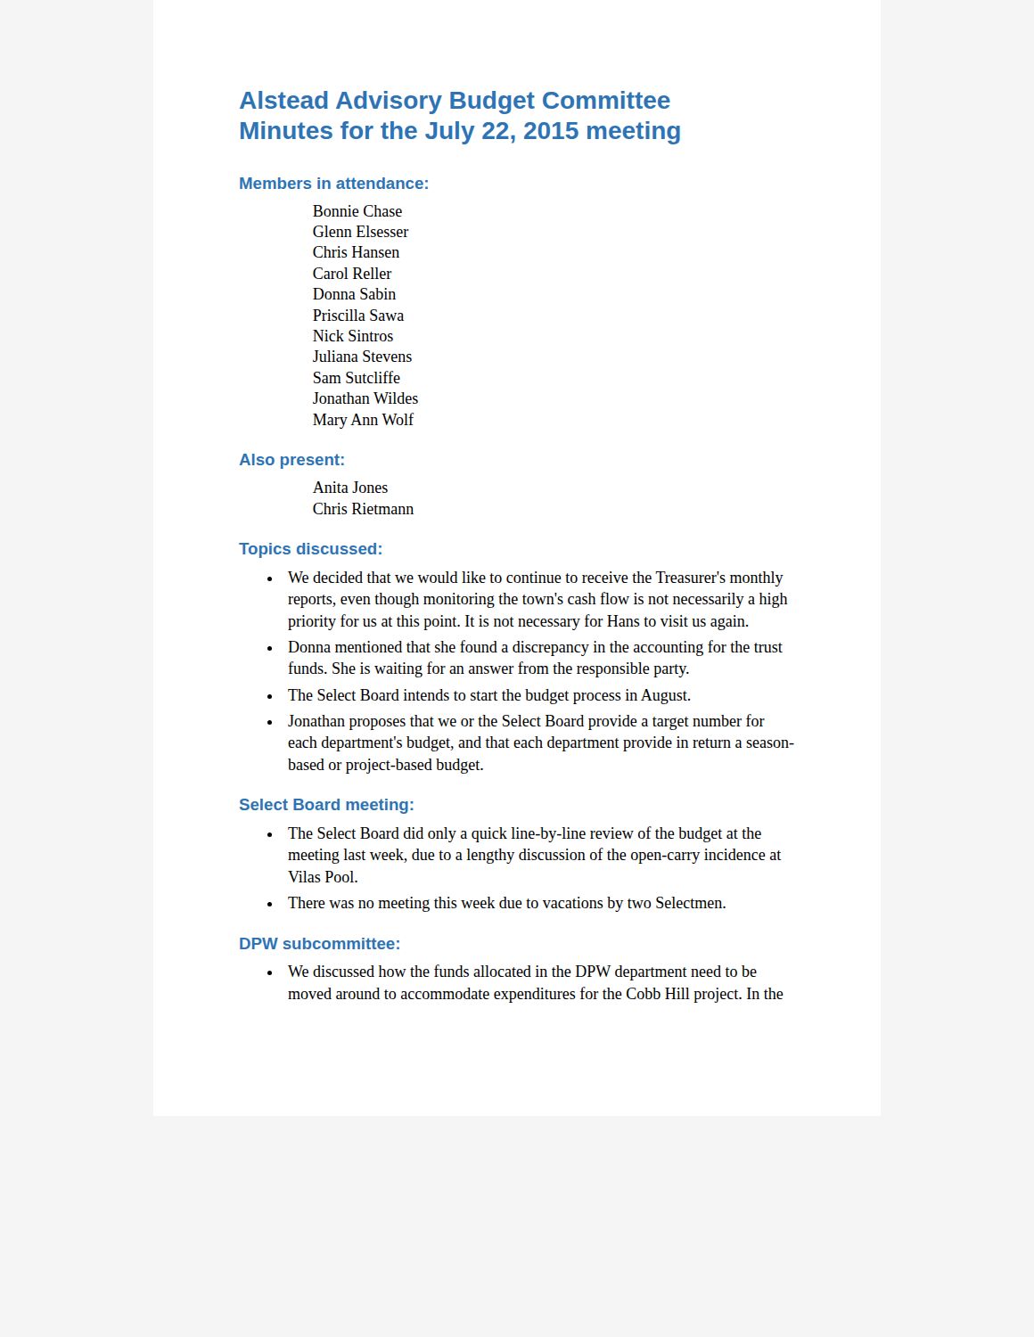Alstead Advisory Budget Committee
Minutes for the July 22, 2015 meeting
Members in attendance:
Bonnie Chase
Glenn Elsesser
Chris Hansen
Carol Reller
Donna Sabin
Priscilla Sawa
Nick Sintros
Juliana Stevens
Sam Sutcliffe
Jonathan Wildes
Mary Ann Wolf
Also present:
Anita Jones
Chris Rietmann
Topics discussed:
We decided that we would like to continue to receive the Treasurer's monthly reports, even though monitoring the town's cash flow is not necessarily a high priority for us at this point. It is not necessary for Hans to visit us again.
Donna mentioned that she found a discrepancy in the accounting for the trust funds. She is waiting for an answer from the responsible party.
The Select Board intends to start the budget process in August.
Jonathan proposes that we or the Select Board provide a target number for each department's budget, and that each department provide in return a season-based or project-based budget.
Select Board meeting:
The Select Board did only a quick line-by-line review of the budget at the meeting last week, due to a lengthy discussion of the open-carry incidence at Vilas Pool.
There was no meeting this week due to vacations by two Selectmen.
DPW subcommittee:
We discussed how the funds allocated in the DPW department need to be moved around to accommodate expenditures for the Cobb Hill project. In the